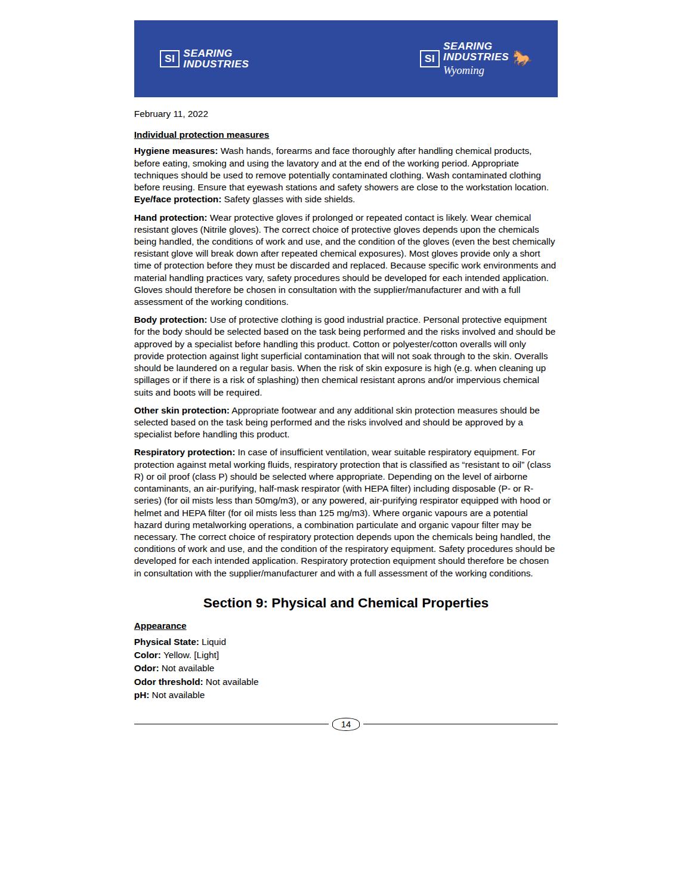SI
SEARINGINDUSTRIES
SI
SEARINGINDUSTRIES
Wyoming
🐎
February 11, 2022
Individual protection measures
Hygiene measures: Wash hands, forearms and face thoroughly after handling chemical products, before eating, smoking and using the lavatory and at the end of the working period. Appropriate techniques should be used to remove potentially contaminated clothing. Wash contaminated clothing before reusing. Ensure that eyewash stations and safety showers are close to the workstation location.
Eye/face protection: Safety glasses with side shields.
Hand protection: Wear protective gloves if prolonged or repeated contact is likely. Wear chemical resistant gloves (Nitrile gloves). The correct choice of protective gloves depends upon the chemicals being handled, the conditions of work and use, and the condition of the gloves (even the best chemically resistant glove will break down after repeated chemical exposures). Most gloves provide only a short time of protection before they must be discarded and replaced. Because specific work environments and material handling practices vary, safety procedures should be developed for each intended application. Gloves should therefore be chosen in consultation with the supplier/manufacturer and with a full assessment of the working conditions.
Body protection: Use of protective clothing is good industrial practice. Personal protective equipment for the body should be selected based on the task being performed and the risks involved and should be approved by a specialist before handling this product. Cotton or polyester/cotton overalls will only provide protection against light superficial contamination that will not soak through to the skin. Overalls should be laundered on a regular basis. When the risk of skin exposure is high (e.g. when cleaning up spillages or if there is a risk of splashing) then chemical resistant aprons and/or impervious chemical suits and boots will be required.
Other skin protection: Appropriate footwear and any additional skin protection measures should be selected based on the task being performed and the risks involved and should be approved by a specialist before handling this product.
Respiratory protection: In case of insufficient ventilation, wear suitable respiratory equipment. For protection against metal working fluids, respiratory protection that is classified as “resistant to oil” (class R) or oil proof (class P) should be selected where appropriate. Depending on the level of airborne contaminants, an air-purifying, half-mask respirator (with HEPA filter) including disposable (P- or R-series) (for oil mists less than 50mg/m3), or any powered, air-purifying respirator equipped with hood or helmet and HEPA filter (for oil mists less than 125 mg/m3). Where organic vapours are a potential hazard during metalworking operations, a combination particulate and organic vapour filter may be necessary. The correct choice of respiratory protection depends upon the chemicals being handled, the conditions of work and use, and the condition of the respiratory equipment. Safety procedures should be developed for each intended application. Respiratory protection equipment should therefore be chosen in consultation with the supplier/manufacturer and with a full assessment of the working conditions.
Section 9: Physical and Chemical Properties
Appearance
Physical State: Liquid
Color: Yellow. [Light]
Odor: Not available
Odor threshold: Not available
pH: Not available
14